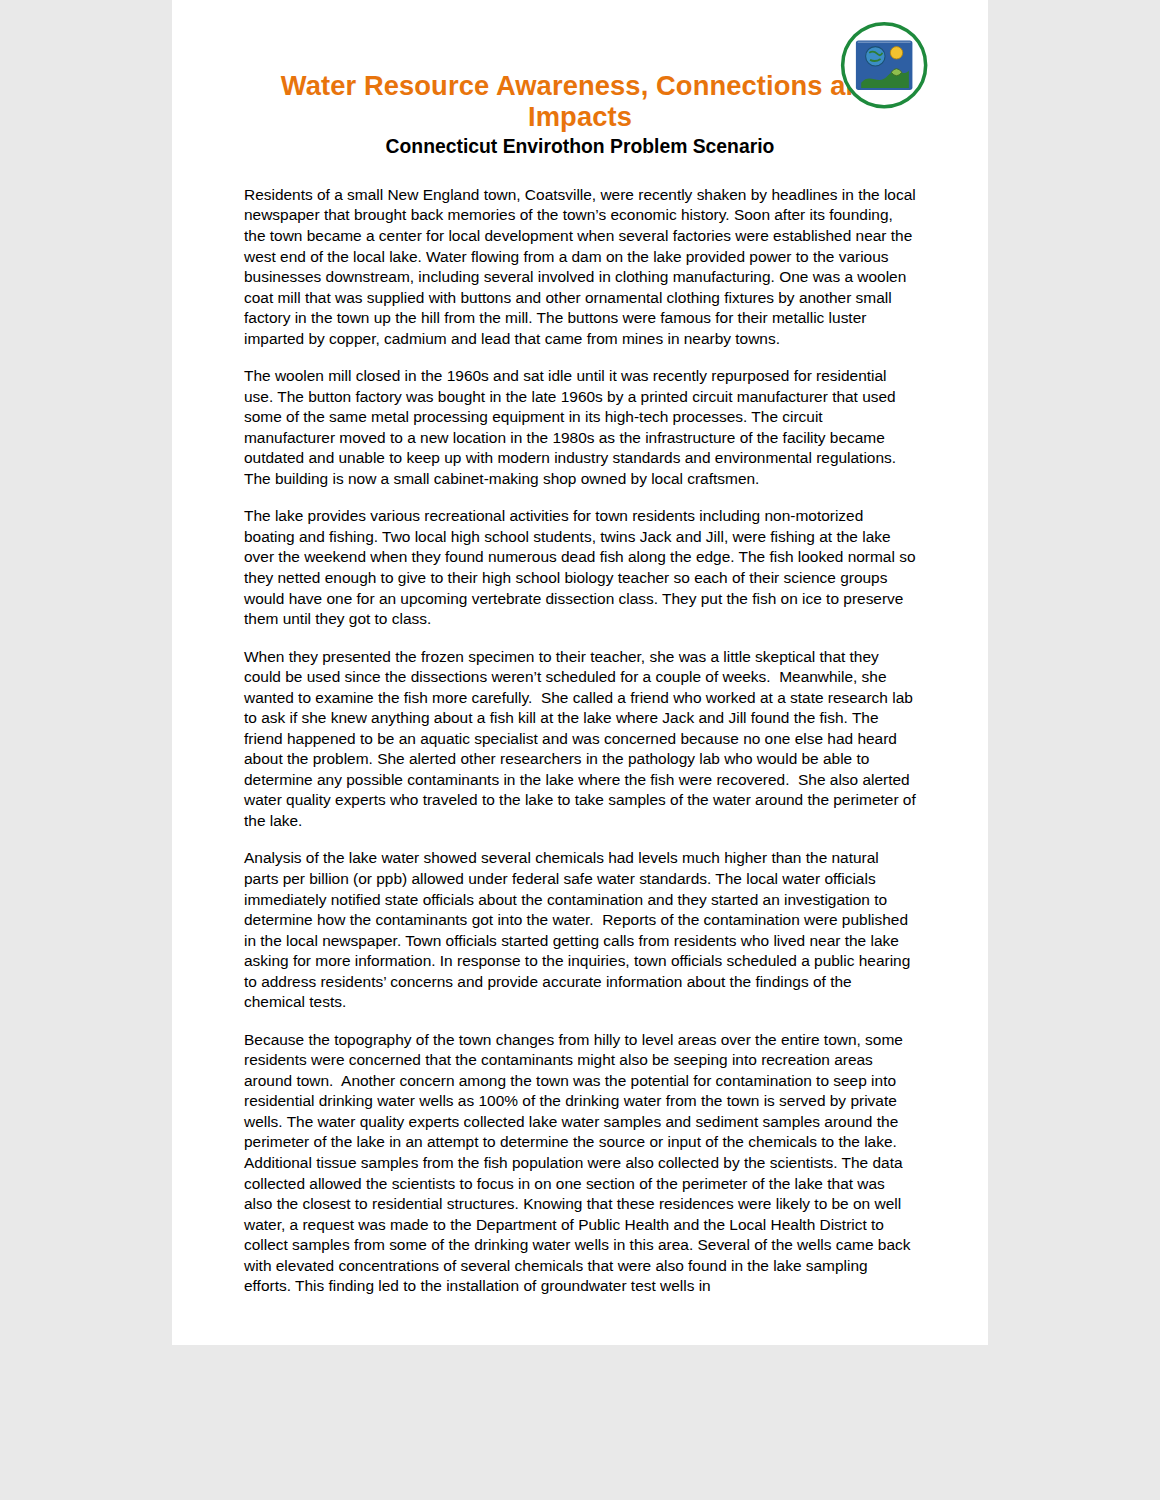Connecticut Envirothon logo
Water Resource Awareness, Connections and Impacts
Connecticut Envirothon Problem Scenario
Residents of a small New England town, Coatsville, were recently shaken by headlines in the local newspaper that brought back memories of the town’s economic history. Soon after its founding, the town became a center for local development when several factories were established near the west end of the local lake. Water flowing from a dam on the lake provided power to the various businesses downstream, including several involved in clothing manufacturing. One was a woolen coat mill that was supplied with buttons and other ornamental clothing fixtures by another small factory in the town up the hill from the mill. The buttons were famous for their metallic luster imparted by copper, cadmium and lead that came from mines in nearby towns.
The woolen mill closed in the 1960s and sat idle until it was recently repurposed for residential use. The button factory was bought in the late 1960s by a printed circuit manufacturer that used some of the same metal processing equipment in its high-tech processes. The circuit manufacturer moved to a new location in the 1980s as the infrastructure of the facility became outdated and unable to keep up with modern industry standards and environmental regulations. The building is now a small cabinet-making shop owned by local craftsmen.
The lake provides various recreational activities for town residents including non-motorized boating and fishing. Two local high school students, twins Jack and Jill, were fishing at the lake over the weekend when they found numerous dead fish along the edge. The fish looked normal so they netted enough to give to their high school biology teacher so each of their science groups would have one for an upcoming vertebrate dissection class. They put the fish on ice to preserve them until they got to class.
When they presented the frozen specimen to their teacher, she was a little skeptical that they could be used since the dissections weren’t scheduled for a couple of weeks. Meanwhile, she wanted to examine the fish more carefully. She called a friend who worked at a state research lab to ask if she knew anything about a fish kill at the lake where Jack and Jill found the fish. The friend happened to be an aquatic specialist and was concerned because no one else had heard about the problem. She alerted other researchers in the pathology lab who would be able to determine any possible contaminants in the lake where the fish were recovered. She also alerted water quality experts who traveled to the lake to take samples of the water around the perimeter of the lake.
Analysis of the lake water showed several chemicals had levels much higher than the natural parts per billion (or ppb) allowed under federal safe water standards. The local water officials immediately notified state officials about the contamination and they started an investigation to determine how the contaminants got into the water. Reports of the contamination were published in the local newspaper. Town officials started getting calls from residents who lived near the lake asking for more information. In response to the inquiries, town officials scheduled a public hearing to address residents’ concerns and provide accurate information about the findings of the chemical tests.
Because the topography of the town changes from hilly to level areas over the entire town, some residents were concerned that the contaminants might also be seeping into recreation areas around town. Another concern among the town was the potential for contamination to seep into residential drinking water wells as 100% of the drinking water from the town is served by private wells. The water quality experts collected lake water samples and sediment samples around the perimeter of the lake in an attempt to determine the source or input of the chemicals to the lake. Additional tissue samples from the fish population were also collected by the scientists. The data collected allowed the scientists to focus in on one section of the perimeter of the lake that was also the closest to residential structures. Knowing that these residences were likely to be on well water, a request was made to the Department of Public Health and the Local Health District to collect samples from some of the drinking water wells in this area. Several of the wells came back with elevated concentrations of several chemicals that were also found in the lake sampling efforts. This finding led to the installation of groundwater test wells in